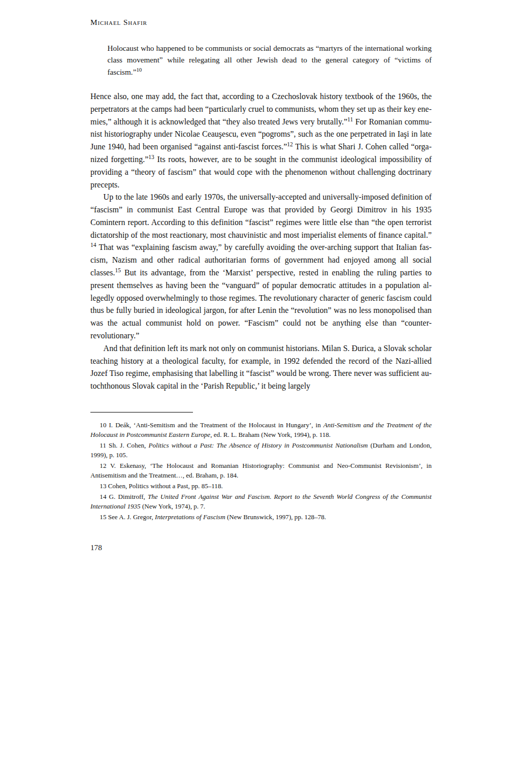Michael Shafir
Holocaust who happened to be communists or social democrats as “martyrs of the international working class movement” while relegating all other Jewish dead to the general category of “victims of fascism.”10
Hence also, one may add, the fact that, according to a Czechoslovak history textbook of the 1960s, the perpetrators at the camps had been “particularly cruel to communists, whom they set up as their key enemies,” although it is acknowledged that “they also treated Jews very brutally.”11 For Romanian communist historiography under Nicolae Ceauşescu, even “pogroms”, such as the one perpetrated in Iaşi in late June 1940, had been organised “against anti-fascist forces.”12 This is what Shari J. Cohen called “organized forgetting.”13 Its roots, however, are to be sought in the communist ideological impossibility of providing a “theory of fascism” that would cope with the phenomenon without challenging doctrinary precepts.
Up to the late 1960s and early 1970s, the universally-accepted and universally-imposed definition of “fascism” in communist East Central Europe was that provided by Georgi Dimitrov in his 1935 Comintern report. According to this definition “fascist” regimes were little else than “the open terrorist dictatorship of the most reactionary, most chauvinistic and most imperialist elements of finance capital.” 14 That was “explaining fascism away,” by carefully avoiding the over-arching support that Italian fascism, Nazism and other radical authoritarian forms of government had enjoyed among all social classes.15 But its advantage, from the ‘Marxist’ perspective, rested in enabling the ruling parties to present themselves as having been the “vanguard” of popular democratic attitudes in a population allegedly opposed overwhelmingly to those regimes. The revolutionary character of generic fascism could thus be fully buried in ideological jargon, for after Lenin the “revolution” was no less monopolised than was the actual communist hold on power. “Fascism” could not be anything else than “counter-revolutionary.”
And that definition left its mark not only on communist historians. Milan S. Đurica, a Slovak scholar teaching history at a theological faculty, for example, in 1992 defended the record of the Nazi-allied Jozef Tiso regime, emphasising that labelling it “fascist” would be wrong. There never was sufficient autochthonous Slovak capital in the ‘Parish Republic,’ it being largely
10 I. Deák, ‘Anti-Semitism and the Treatment of the Holocaust in Hungary’, in Anti-Semitism and the Treatment of the Holocaust in Postcommunist Eastern Europe, ed. R. L. Braham (New York, 1994), p. 118.
11 Sh. J. Cohen, Politics without a Past: The Absence of History in Postcommunist Nationalism (Durham and London, 1999), p. 105.
12 V. Eskenasy, ‘The Holocaust and Romanian Historiography: Communist and Neo-Communist Revisionism’, in Antisemitism and the Treatment…, ed. Braham, p. 184.
13 Cohen, Politics without a Past, pp. 85–118.
14 G. Dimitroff, The United Front Against War and Fascism. Report to the Seventh World Congress of the Communist International 1935 (New York, 1974), p. 7.
15 See A. J. Gregor, Interpretations of Fascism (New Brunswick, 1997), pp. 128–78.
178